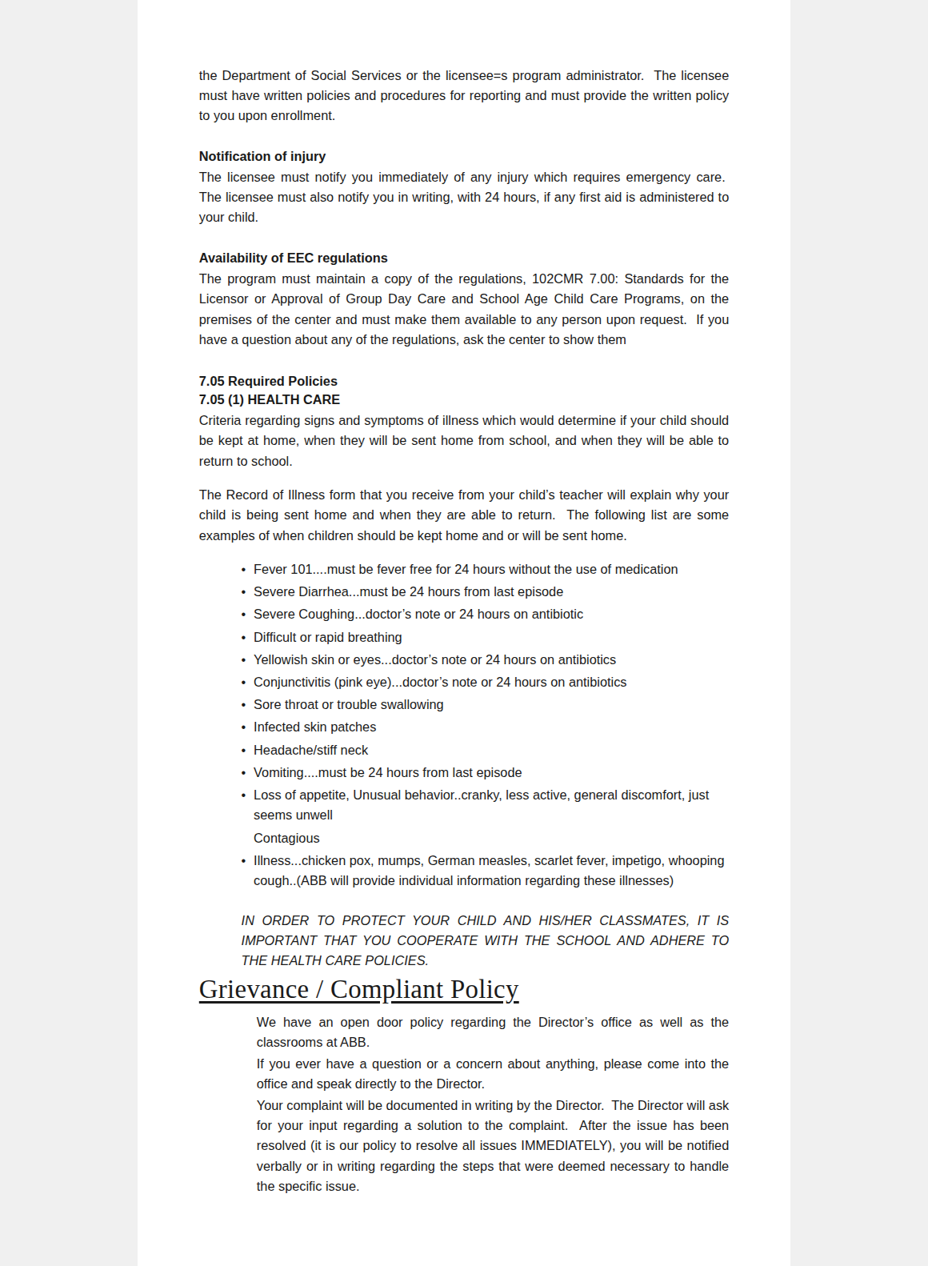the Department of Social Services or the licensee=s program administrator. The licensee must have written policies and procedures for reporting and must provide the written policy to you upon enrollment.
Notification of injury
The licensee must notify you immediately of any injury which requires emergency care. The licensee must also notify you in writing, with 24 hours, if any first aid is administered to your child.
Availability of EEC regulations
The program must maintain a copy of the regulations, 102CMR 7.00: Standards for the Licensor or Approval of Group Day Care and School Age Child Care Programs, on the premises of the center and must make them available to any person upon request. If you have a question about any of the regulations, ask the center to show them
7.05 Required Policies
7.05 (1) HEALTH CARE
Criteria regarding signs and symptoms of illness which would determine if your child should be kept at home, when they will be sent home from school, and when they will be able to return to school.
The Record of Illness form that you receive from your child’s teacher will explain why your child is being sent home and when they are able to return. The following list are some examples of when children should be kept home and or will be sent home.
Fever 101....must be fever free for 24 hours without the use of medication
Severe Diarrhea...must be 24 hours from last episode
Severe Coughing...doctor’s note or 24 hours on antibiotic
Difficult or rapid breathing
Yellowish skin or eyes...doctor’s note or 24 hours on antibiotics
Conjunctivitis (pink eye)...doctor’s note or 24 hours on antibiotics
Sore throat or trouble swallowing
Infected skin patches
Headache/stiff neck
Vomiting....must be 24 hours from last episode
Loss of appetite, Unusual behavior..cranky, less active, general discomfort, just seems unwell
Contagious
Illness...chicken pox, mumps, German measles, scarlet fever, impetigo, whooping cough..(ABB will provide individual information regarding these illnesses)
IN ORDER TO PROTECT YOUR CHILD AND HIS/HER CLASSMATES, IT IS IMPORTANT THAT YOU COOPERATE WITH THE SCHOOL AND ADHERE TO THE HEALTH CARE POLICIES.
Grievance / Compliant Policy
We have an open door policy regarding the Director’s office as well as the classrooms at ABB.
If you ever have a question or a concern about anything, please come into the office and speak directly to the Director.
Your complaint will be documented in writing by the Director. The Director will ask for your input regarding a solution to the complaint. After the issue has been resolved (it is our policy to resolve all issues IMMEDIATELY), you will be notified verbally or in writing regarding the steps that were deemed necessary to handle the specific issue.